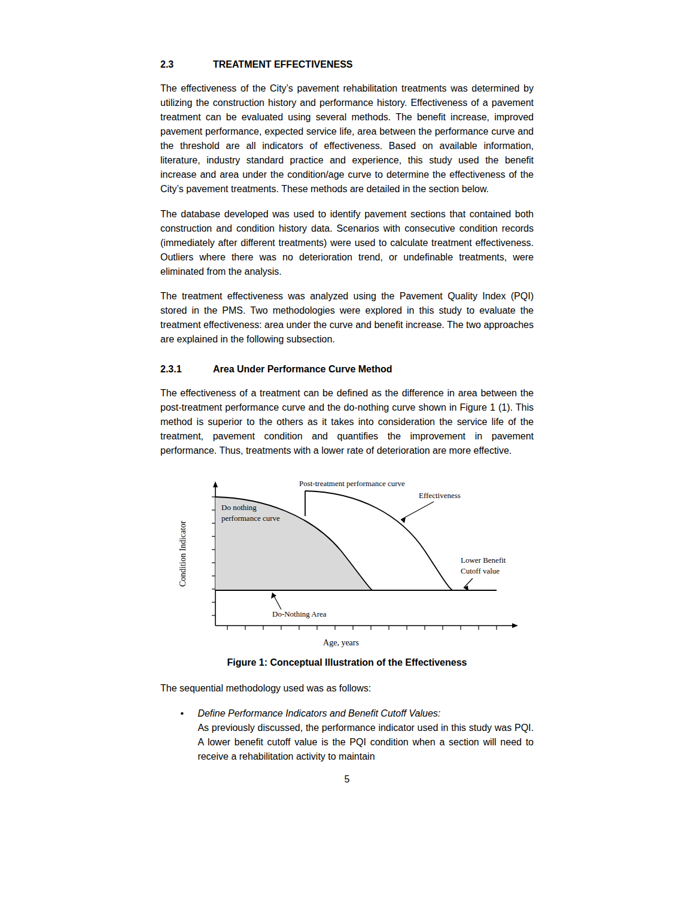2.3 TREATMENT EFFECTIVENESS
The effectiveness of the City’s pavement rehabilitation treatments was determined by utilizing the construction history and performance history. Effectiveness of a pavement treatment can be evaluated using several methods. The benefit increase, improved pavement performance, expected service life, area between the performance curve and the threshold are all indicators of effectiveness. Based on available information, literature, industry standard practice and experience, this study used the benefit increase and area under the condition/age curve to determine the effectiveness of the City’s pavement treatments. These methods are detailed in the section below.
The database developed was used to identify pavement sections that contained both construction and condition history data. Scenarios with consecutive condition records (immediately after different treatments) were used to calculate treatment effectiveness. Outliers where there was no deterioration trend, or undefinable treatments, were eliminated from the analysis.
The treatment effectiveness was analyzed using the Pavement Quality Index (PQI) stored in the PMS. Two methodologies were explored in this study to evaluate the treatment effectiveness: area under the curve and benefit increase. The two approaches are explained in the following subsection.
2.3.1 Area Under Performance Curve Method
The effectiveness of a treatment can be defined as the difference in area between the post-treatment performance curve and the do-nothing curve shown in Figure 1 (1). This method is superior to the others as it takes into consideration the service life of the treatment, pavement condition and quantifies the improvement in pavement performance. Thus, treatments with a lower rate of deterioration are more effective.
Post-treatment performance curve Do nothing performance curve Effectiveness Lower Benefit Cutoff value Do-Nothing Area Condition Indicator Age, years
Figure 1: Conceptual Illustration of the Effectiveness
The sequential methodology used was as follows:
Define Performance Indicators and Benefit Cutoff Values:
As previously discussed, the performance indicator used in this study was PQI. A lower benefit cutoff value is the PQI condition when a section will need to receive a rehabilitation activity to maintain
5